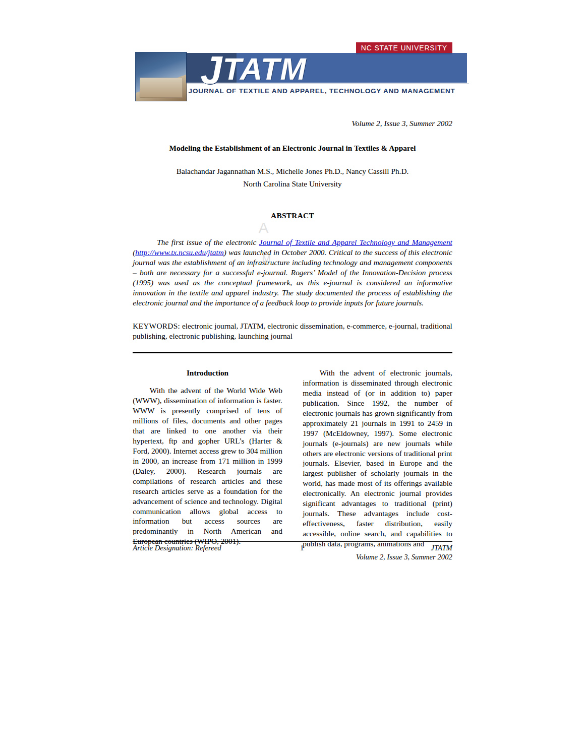NC STATE UNIVERSITY
JTATM
JOURNAL OF TEXTILE AND APPAREL, TECHNOLOGY AND MANAGEMENT
Volume 2, Issue 3, Summer 2002
Modeling the Establishment of an Electronic Journal in Textiles & Apparel
Balachandar Jagannathan M.S., Michelle Jones Ph.D., Nancy Cassill Ph.D.
North Carolina State University
ABSTRACT
The first issue of the electronic Journal of Textile and Apparel Technology and Management (http://www.tx.ncsu.edu/jtatm) was launched in October 2000. Critical to the success of this electronic journal was the establishment of an infrastructure including technology and management components – both are necessary for a successful e-journal. Rogers’ Model of the Innovation-Decision process (1995) was used as the conceptual framework, as this e-journal is considered an informative innovation in the textile and apparel industry. The study documented the process of establishing the electronic journal and the importance of a feedback loop to provide inputs for future journals.
A
M
KEYWORDS: electronic journal, JTATM, electronic dissemination, e-commerce, e-journal, traditional publishing, electronic publishing, launching journal
Introduction
With the advent of the World Wide Web (WWW), dissemination of information is faster. WWW is presently comprised of tens of millions of files, documents and other pages that are linked to one another via their hypertext, ftp and gopher URL’s (Harter & Ford, 2000). Internet access grew to 304 million in 2000, an increase from 171 million in 1999 (Daley, 2000). Research journals are compilations of research articles and these research articles serve as a foundation for the advancement of science and technology. Digital communication allows global access to information but access sources are predominantly in North American and European countries (WIPO, 2001).
With the advent of electronic journals, information is disseminated through electronic media instead of (or in addition to) paper publication. Since 1992, the number of electronic journals has grown significantly from approximately 21 journals in 1991 to 2459 in 1997 (McEldowney, 1997). Some electronic journals (e-journals) are new journals while others are electronic versions of traditional print journals. Elsevier, based in Europe and the largest publisher of scholarly journals in the world, has made most of its offerings available electronically. An electronic journal provides significant advantages to traditional (print) journals. These advantages include cost-effectiveness, faster distribution, easily accessible, online search, and capabilities to publish data, programs, animations and
Article Designation: Refereed
1
JTATM
Volume 2, Issue 3, Summer 2002